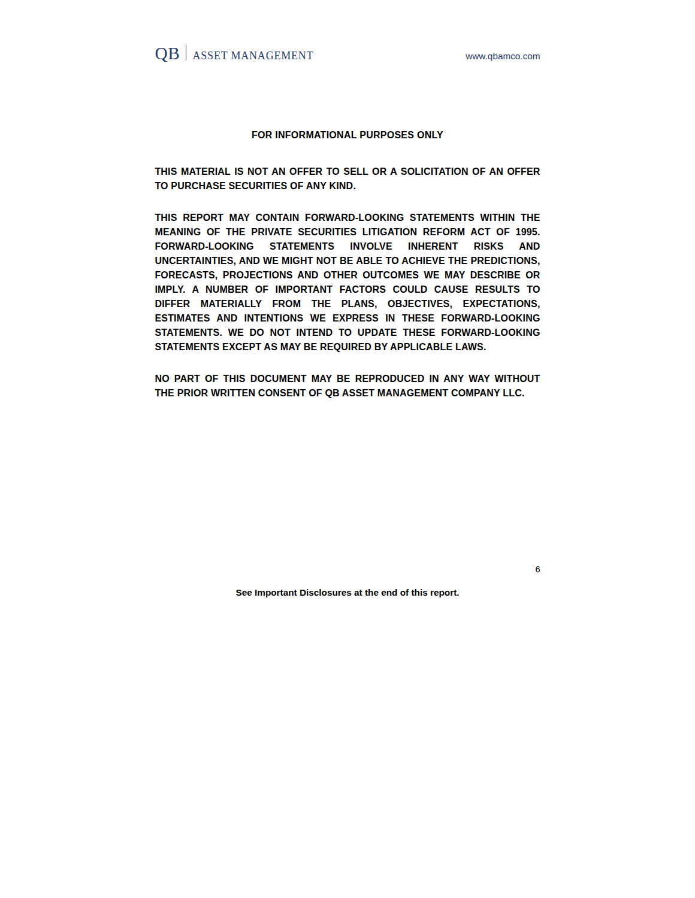QB Asset Management
www.qbamco.com
FOR INFORMATIONAL PURPOSES ONLY
THIS MATERIAL IS NOT AN OFFER TO SELL OR A SOLICITATION OF AN OFFER TO PURCHASE SECURITIES OF ANY KIND.
THIS REPORT MAY CONTAIN FORWARD-LOOKING STATEMENTS WITHIN THE MEANING OF THE PRIVATE SECURITIES LITIGATION REFORM ACT OF 1995. FORWARD-LOOKING STATEMENTS INVOLVE INHERENT RISKS AND UNCERTAINTIES, AND WE MIGHT NOT BE ABLE TO ACHIEVE THE PREDICTIONS, FORECASTS, PROJECTIONS AND OTHER OUTCOMES WE MAY DESCRIBE OR IMPLY. A NUMBER OF IMPORTANT FACTORS COULD CAUSE RESULTS TO DIFFER MATERIALLY FROM THE PLANS, OBJECTIVES, EXPECTATIONS, ESTIMATES AND INTENTIONS WE EXPRESS IN THESE FORWARD-LOOKING STATEMENTS. WE DO NOT INTEND TO UPDATE THESE FORWARD-LOOKING STATEMENTS EXCEPT AS MAY BE REQUIRED BY APPLICABLE LAWS.
NO PART OF THIS DOCUMENT MAY BE REPRODUCED IN ANY WAY WITHOUT THE PRIOR WRITTEN CONSENT OF QB ASSET MANAGEMENT COMPANY LLC.
6
See Important Disclosures at the end of this report.